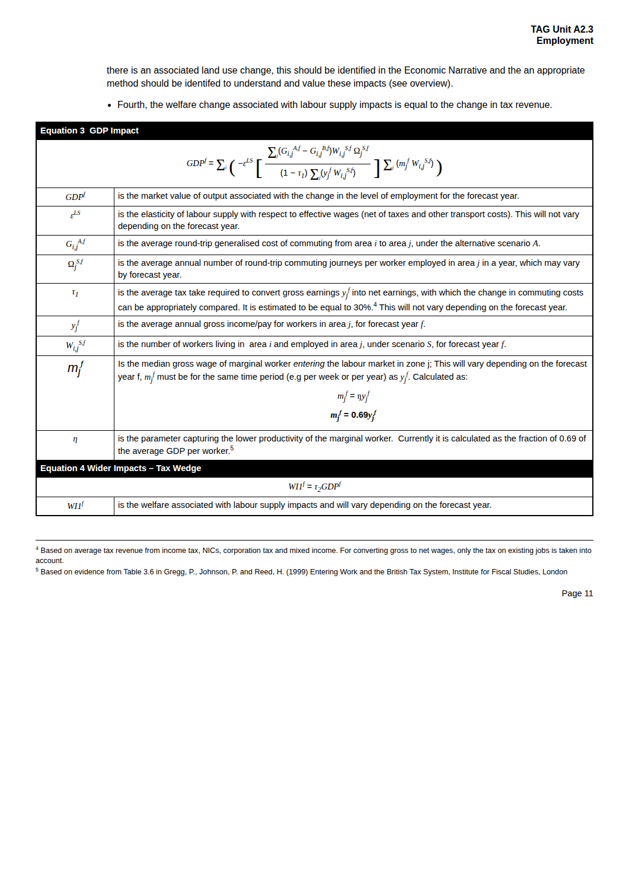TAG Unit A2.3
Employment
there is an associated land use change, this should be identified in the Economic Narrative and the an appropriate method should be identifed to understand and value these impacts (see overview).
Fourth, the welfare change associated with labour supply impacts is equal to the change in tax revenue.
| Equation 3 GDP Impact |
| GDP f = Σ i ( − ε LS [ Σ j ( G i,j A,f − G i,j B,f ) W i,j S,f Ω j S,f (1 − τ 1 ) Σ j ( y j f W i,j S,f ) ] Σ j ( m j f W i,j S,f ) ) |
| GDP f | is the market value of output associated with the change in the level of employment for the forecast year. |
| ε LS | is the elasticity of labour supply with respect to effective wages (net of taxes and other transport costs). This will not vary depending on the forecast year. |
| G i,j A,f | is the average round-trip generalised cost of commuting from area i to area j , under the alternative scenario A . |
| Ω j S,f | is the average annual number of round-trip commuting journeys per worker employed in area j in a year, which may vary by forecast year. |
| τ 1 | is the average tax take required to convert gross earnings y j f into net earnings, with which the change in commuting costs can be appropriately compared. It is estimated to be equal to 30%. 4 This will not vary depending on the forecast year. |
| y j f | is the average annual gross income/pay for workers in area j , for forecast year f . |
| W i,j S,f | is the number of workers living in area i and employed in area j , under scenario S , for forecast year f . |
| m j f | Is the median gross wage of marginal worker entering the labour market in zone j; This will vary depending on the forecast year f, m j f must be for the same time period (e.g per week or per year) as y j f . Calculated as: m j f = ŋ y j f m j f = 0.69 y j f |
| η | is the parameter capturing the lower productivity of the marginal worker. Currently it is calculated as the fraction of 0.69 of the average GDP per worker. 5 |
| Equation 4 Wider Impacts – Tax Wedge |
| WI1 f = τ 2 GDP f |
| WI1 f | is the welfare associated with labour supply impacts and will vary depending on the forecast year. |
4 Based on average tax revenue from income tax, NICs, corporation tax and mixed income. For converting gross to net wages, only the tax on existing jobs is taken into account.
5 Based on evidence from Table 3.6 in Gregg, P., Johnson, P. and Reed, H. (1999) Entering Work and the British Tax System, Institute for Fiscal Studies, London
Page 11